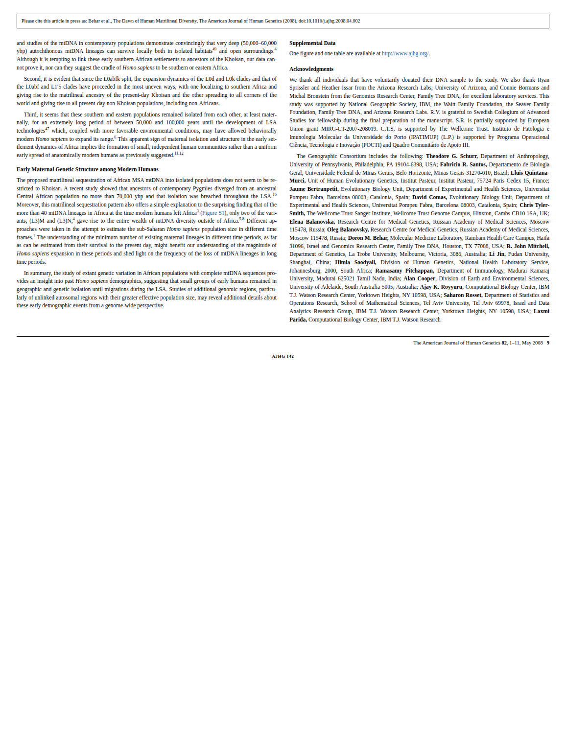Please cite this article in press as: Behar et al., The Dawn of Human Matrilineal Diversity, The American Journal of Human Genetics (2008), doi:10.1016/j.ajhg.2008.04.002
and studies of the mtDNA in contemporary populations demonstrate convincingly that very deep (50,000–60,000 ybp) autochthonous mtDNA lineages can survive locally both in isolated habitats49 and open surroundings.4 Although it is tempting to link these early southern African settlements to ancestors of the Khoisan, our data cannot prove it, nor can they suggest the cradle of Homo sapiens to be southern or eastern Africa.
Second, it is evident that since the L0abfk split, the expansion dynamics of the L0d and L0k clades and that of the L0abf and L1′5 clades have proceeded in the most uneven ways, with one localizing to southern Africa and giving rise to the matrilineal ancestry of the present-day Khoisan and the other spreading to all corners of the world and giving rise to all present-day non-Khoisan populations, including non-Africans.
Third, it seems that these southern and eastern populations remained isolated from each other, at least maternally, for an extremely long period of between 50,000 and 100,000 years until the development of LSA technologies47 which, coupled with more favorable environmental conditions, may have allowed behaviorally modern Homo sapiens to expand its range.6 This apparent sign of maternal isolation and structure in the early settlement dynamics of Africa implies the formation of small, independent human communities rather than a uniform early spread of anatomically modern humans as previously suggested.11,12
Early Maternal Genetic Structure among Modern Humans
The proposed matrilineal sequestration of African MSA mtDNA into isolated populations does not seem to be restricted to Khoisan. A recent study showed that ancestors of contemporary Pygmies diverged from an ancestral Central African population no more than 70,000 ybp and that isolation was breached throughout the LSA.16 Moreover, this matrilineal sequestration pattern also offers a simple explanation to the surprising finding that of the more than 40 mtDNA lineages in Africa at the time modern humans left Africa3 (Figure S1), only two of the variants, (L3)M and (L3)N,4 gave rise to the entire wealth of mtDNA diversity outside of Africa.5,8 Different approaches were taken in the attempt to estimate the sub-Saharan Homo sapiens population size in different time frames.7 The understanding of the minimum number of existing maternal lineages in different time periods, as far as can be estimated from their survival to the present day, might benefit our understanding of the magnitude of Homo sapiens expansion in these periods and shed light on the frequency of the loss of mtDNA lineages in long time periods.
In summary, the study of extant genetic variation in African populations with complete mtDNA sequences provides an insight into past Homo sapiens demographics, suggesting that small groups of early humans remained in geographic and genetic isolation until migrations during the LSA. Studies of additional genomic regions, particularly of unlinked autosomal regions with their greater effective population size, may reveal additional details about these early demographic events from a genome-wide perspective.
Supplemental Data
One figure and one table are available at http://www.ajhg.org/.
Acknowledgments
We thank all individuals that have voluntarily donated their DNA sample to the study. We also thank Ryan Sprissler and Heather Issar from the Arizona Research Labs, University of Arizona, and Connie Bormans and Michal Bronstein from the Genomics Research Center, Family Tree DNA, for excellent laboratory services. This study was supported by National Geographic Society, IBM, the Waitt Family Foundation, the Seaver Family Foundation, Family Tree DNA, and Arizona Research Labs. R.V. is grateful to Swedish Collegium of Advanced Studies for fellowship during the final preparation of the manuscript. S.R. is partially supported by European Union grant MIRG-CT-2007-208019. C.T.S. is supported by The Wellcome Trust. Instituto de Patologia e Imunologia Molecular da Universidade do Porto (IPATIMUP) (L.P.) is supported by Programa Operacional Ciência, Tecnologia e Inovação (POCTI) and Quadro Comunitário de Apoio III.
The Genographic Consortium includes the following: Theodore G. Schurr, Department of Anthropology, University of Pennsylvania, Philadelphia, PA 19104-6398, USA; Fabricio R. Santos, Departamento de Biologia Geral, Universidade Federal de Minas Gerais, Belo Horizonte, Minas Gerais 31270-010, Brazil; Lluis Quintana-Murci, Unit of Human Evolutionary Genetics, Institut Pasteur, Institut Pasteur, 75724 Paris Cedex 15, France; Jaume Bertranpetit, Evolutionary Biology Unit, Department of Experimental and Health Sciences, Universitat Pompeu Fabra, Barcelona 08003, Catalonia, Spain; David Comas, Evolutionary Biology Unit, Department of Experimental and Health Sciences, Universitat Pompeu Fabra, Barcelona 08003, Catalonia, Spain; Chris Tyler-Smith, The Wellcome Trust Sanger Institute, Wellcome Trust Genome Campus, Hinxton, Cambs CB10 1SA, UK; Elena Balanovska, Research Centre for Medical Genetics, Russian Academy of Medical Sciences, Moscow 115478, Russia; Oleg Balanovsky, Research Centre for Medical Genetics, Russian Academy of Medical Sciences, Moscow 115478, Russia; Doron M. Behar, Molecular Medicine Laboratory, Rambam Health Care Campus, Haifa 31096, Israel and Genomics Research Center, Family Tree DNA, Houston, TX 77008, USA; R. John Mitchell, Department of Genetics, La Trobe University, Melbourne, Victoria, 3086, Australia; Li Jin, Fudan University, Shanghai, China; Himla Soodyall, Division of Human Genetics, National Health Laboratory Service, Johannesburg, 2000, South Africa; Ramasamy Pitchappan, Department of Immunology, Madurai Kamaraj University, Madurai 625021 Tamil Nadu, India; Alan Cooper, Division of Earth and Environmental Sciences, University of Adelaide, South Australia 5005, Australia; Ajay K. Royyuru, Computational Biology Center, IBM T.J. Watson Research Center, Yorktown Heights, NY 10598, USA; Saharon Rosset, Department of Statistics and Operations Research, School of Mathematical Sciences, Tel Aviv University, Tel Aviv 69978, Israel and Data Analytics Research Group, IBM T.J. Watson Research Center, Yorktown Heights, NY 10598, USA; Laxmi Parida, Computational Biology Center, IBM T.J. Watson Research
The American Journal of Human Genetics 82, 1–11, May 2008 9
AJHG 142